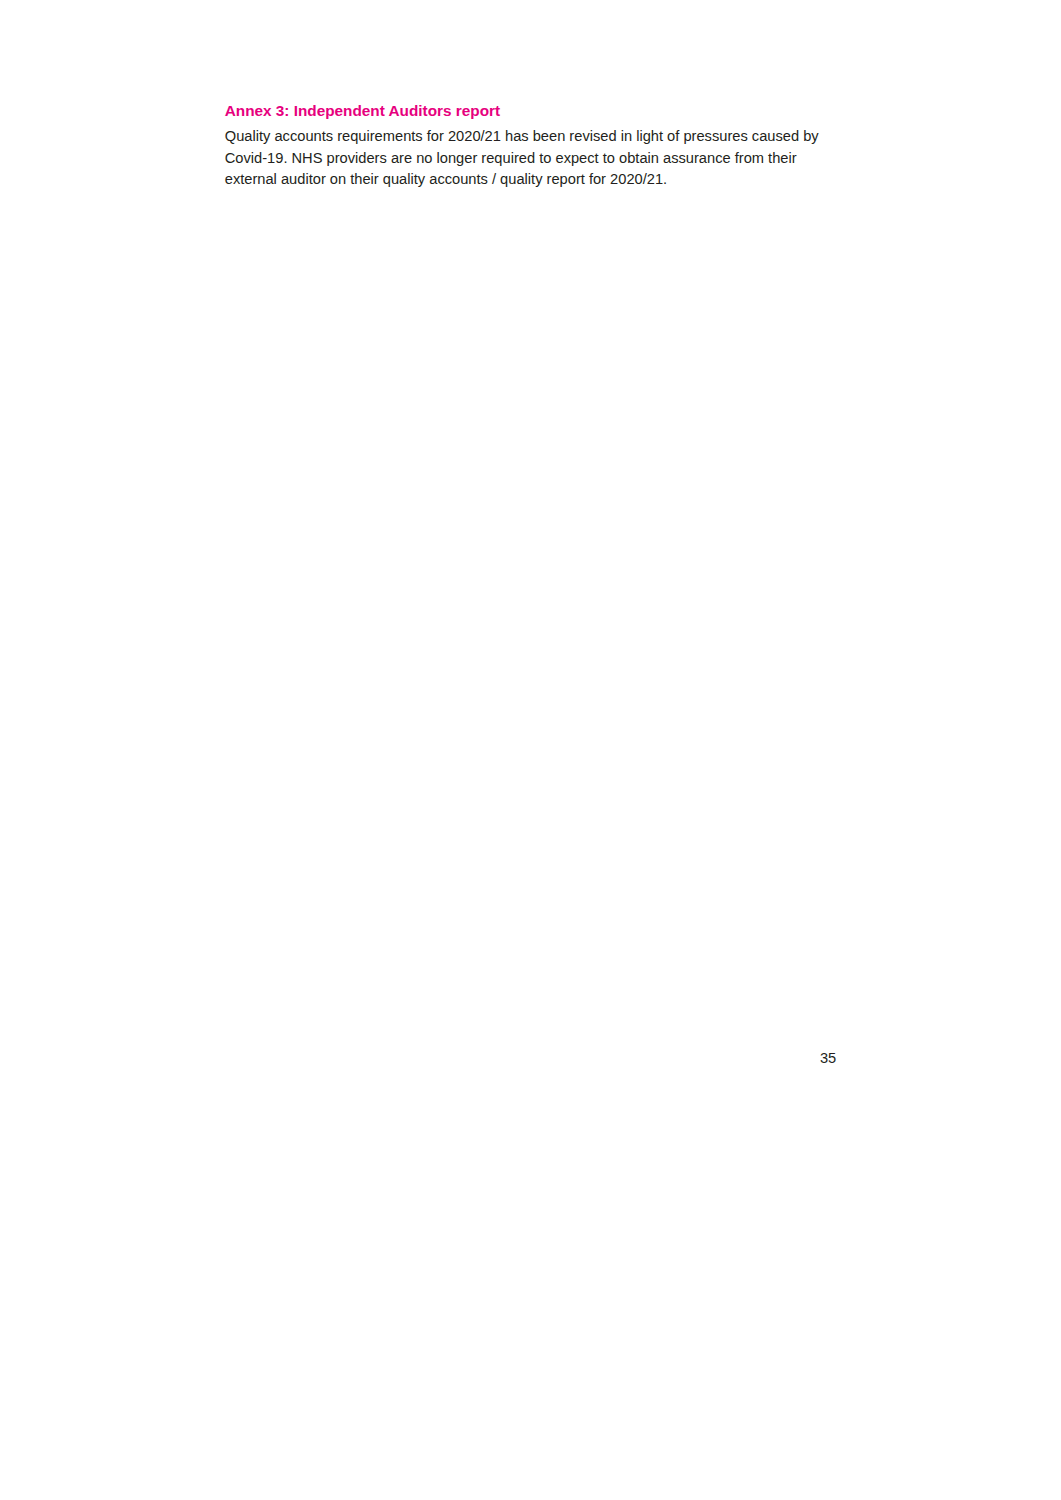Annex 3: Independent Auditors report
Quality accounts requirements for 2020/21 has been revised in light of pressures caused by Covid-19. NHS providers are no longer required to expect to obtain assurance from their external auditor on their quality accounts / quality report for 2020/21.
35